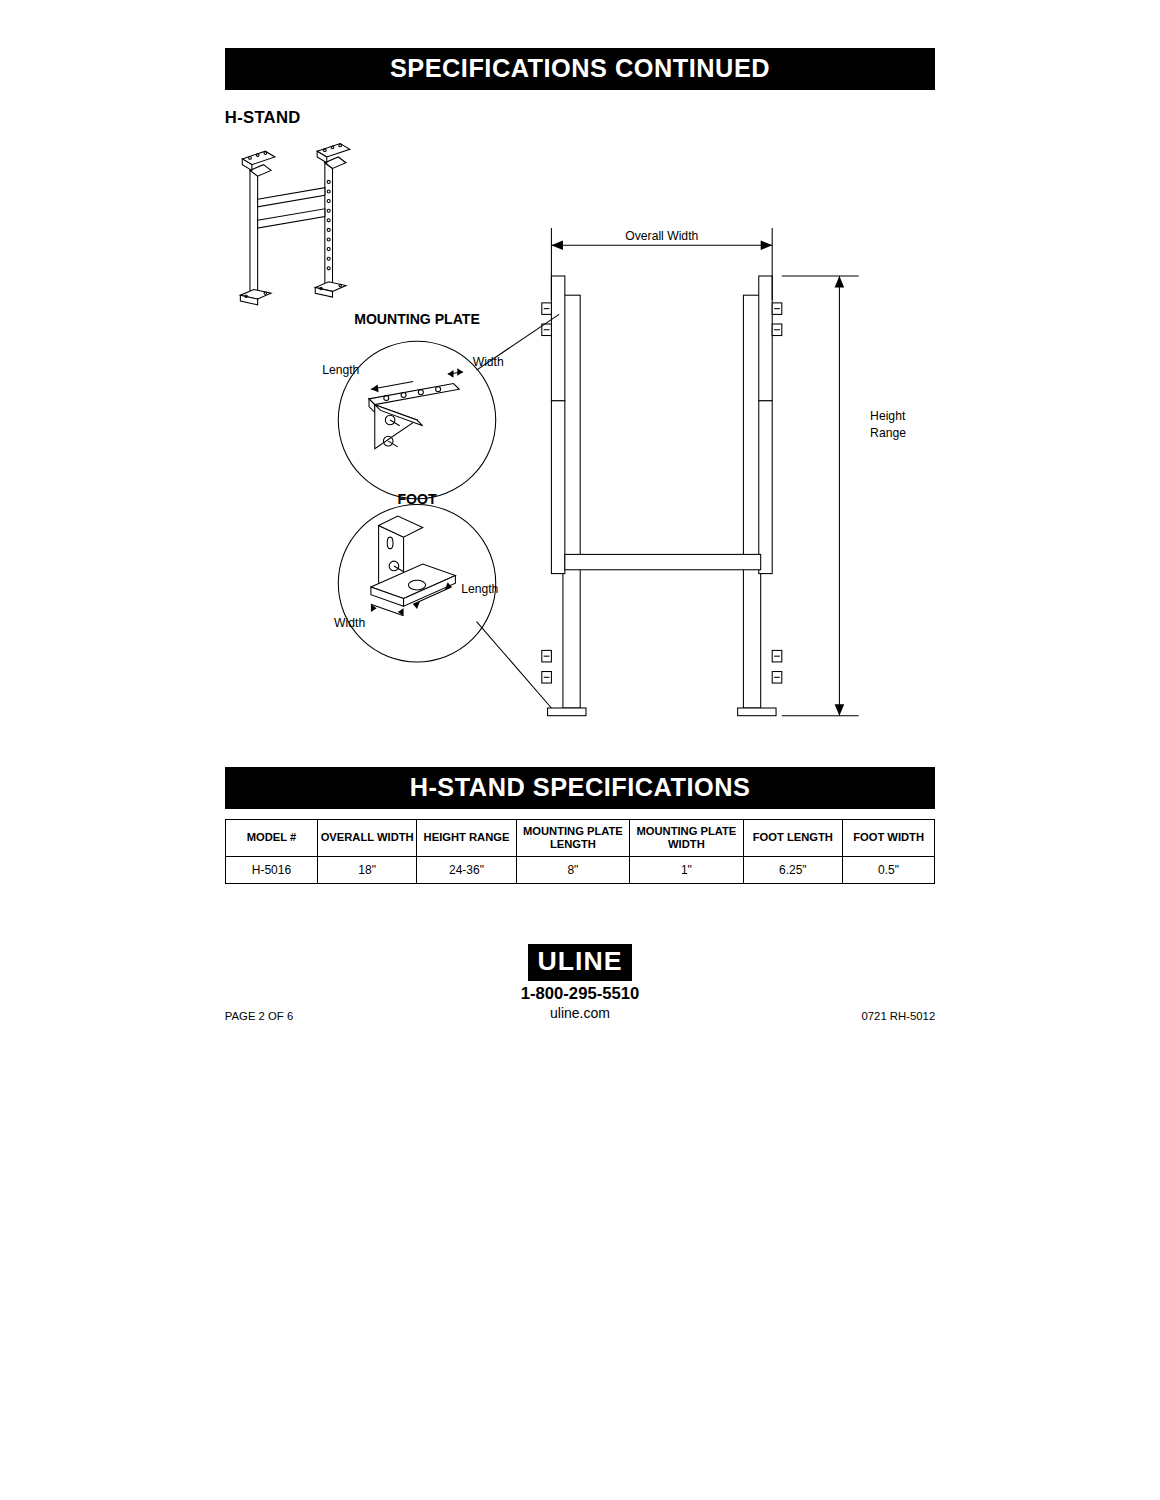SPECIFICATIONS CONTINUED
H-STAND
Overall Width Height Range MOUNTING PLATE Width Length FOOT Length Width
H-STAND SPECIFICATIONS
| MODEL # | OVERALL WIDTH | HEIGHT RANGE | MOUNTING PLATE LENGTH | MOUNTING PLATE WIDTH | FOOT LENGTH | FOOT WIDTH |
| --- | --- | --- | --- | --- | --- | --- |
| H-5016 | 18" | 24-36" | 8" | 1" | 6.25" | 0.5" |
ULINE
1-800-295-5510
uline.com
PAGE 2 OF 6
0721 RH-5012